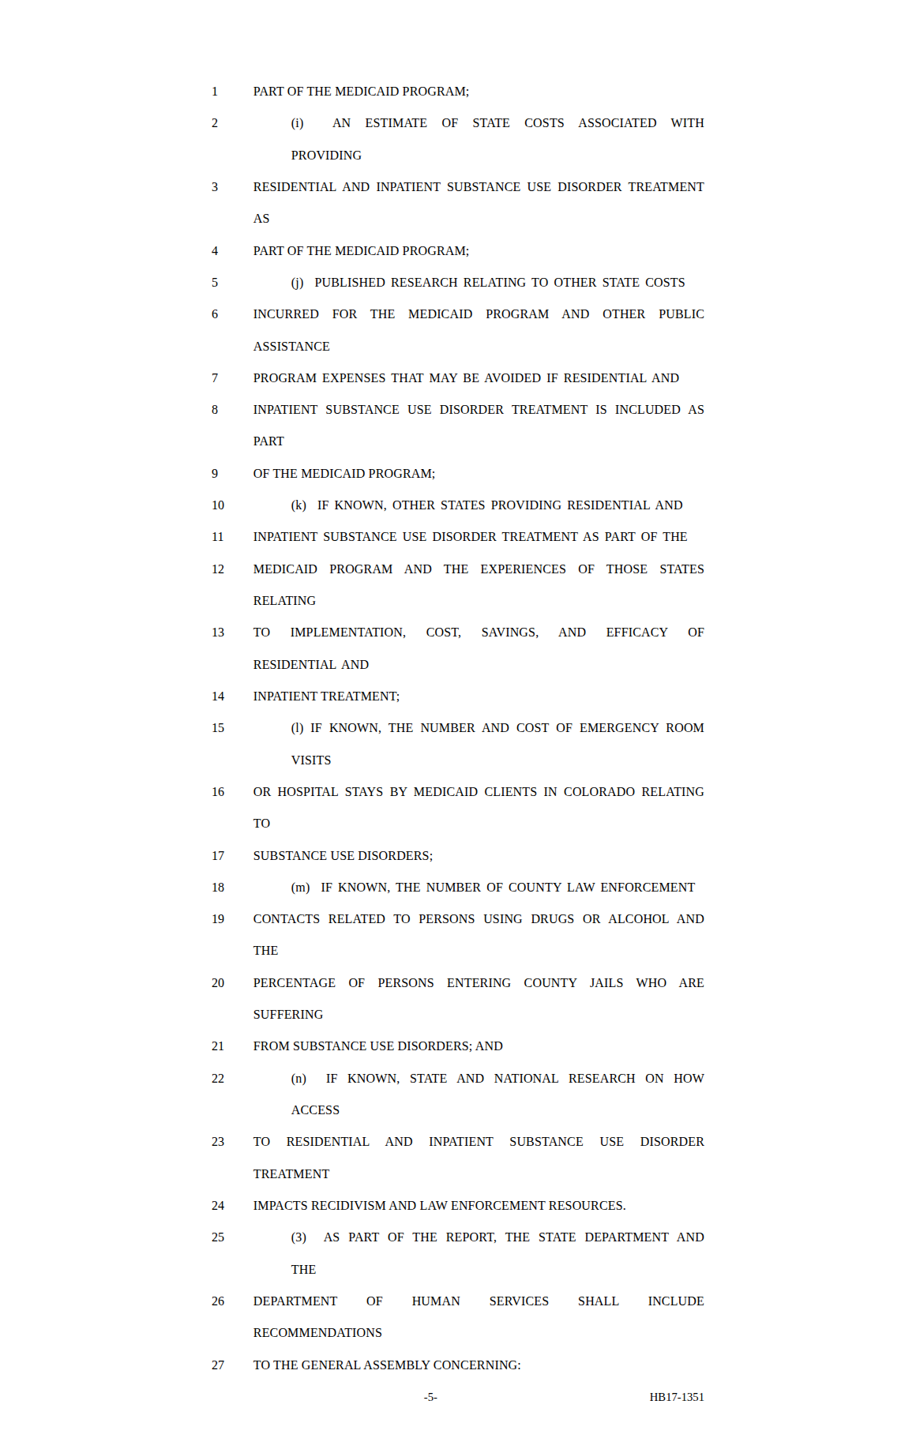1
PART OF THE MEDICAID PROGRAM;
2
(i) AN ESTIMATE OF STATE COSTS ASSOCIATED WITH PROVIDING
3
RESIDENTIAL AND INPATIENT SUBSTANCE USE DISORDER TREATMENT AS
4
PART OF THE MEDICAID PROGRAM;
5
(j) PUBLISHED RESEARCH RELATING TO OTHER STATE COSTS
6
INCURRED FOR THE MEDICAID PROGRAM AND OTHER PUBLIC ASSISTANCE
7
PROGRAM EXPENSES THAT MAY BE AVOIDED IF RESIDENTIAL AND
8
INPATIENT SUBSTANCE USE DISORDER TREATMENT IS INCLUDED AS PART
9
OF THE MEDICAID PROGRAM;
10
(k) IF KNOWN, OTHER STATES PROVIDING RESIDENTIAL AND
11
INPATIENT SUBSTANCE USE DISORDER TREATMENT AS PART OF THE
12
MEDICAID PROGRAM AND THE EXPERIENCES OF THOSE STATES RELATING
13
TO IMPLEMENTATION, COST, SAVINGS, AND EFFICACY OF RESIDENTIAL AND
14
INPATIENT TREATMENT;
15
(l) IF KNOWN, THE NUMBER AND COST OF EMERGENCY ROOM VISITS
16
OR HOSPITAL STAYS BY MEDICAID CLIENTS IN COLORADO RELATING TO
17
SUBSTANCE USE DISORDERS;
18
(m) IF KNOWN, THE NUMBER OF COUNTY LAW ENFORCEMENT
19
CONTACTS RELATED TO PERSONS USING DRUGS OR ALCOHOL AND THE
20
PERCENTAGE OF PERSONS ENTERING COUNTY JAILS WHO ARE SUFFERING
21
FROM SUBSTANCE USE DISORDERS; AND
22
(n) IF KNOWN, STATE AND NATIONAL RESEARCH ON HOW ACCESS
23
TO RESIDENTIAL AND INPATIENT SUBSTANCE USE DISORDER TREATMENT
24
IMPACTS RECIDIVISM AND LAW ENFORCEMENT RESOURCES.
25
(3) AS PART OF THE REPORT, THE STATE DEPARTMENT AND THE
26
DEPARTMENT OF HUMAN SERVICES SHALL INCLUDE RECOMMENDATIONS
27
TO THE GENERAL ASSEMBLY CONCERNING:
-5-
HB17-1351